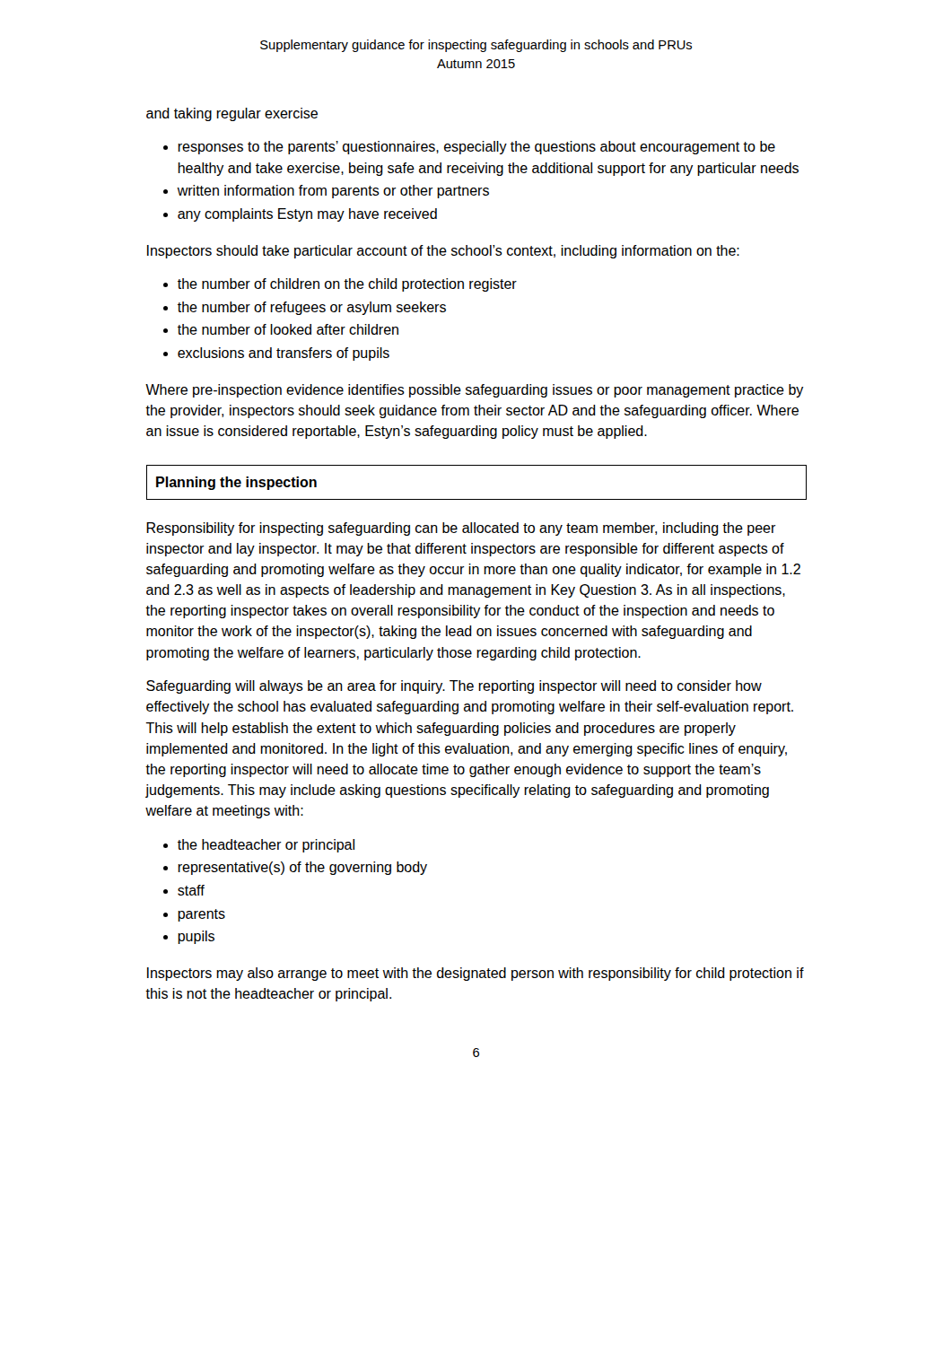Supplementary guidance for inspecting safeguarding in schools and PRUs
Autumn 2015
and taking regular exercise
responses to the parents’ questionnaires, especially the questions about encouragement to be healthy and take exercise, being safe and receiving the additional support for any particular needs
written information from parents or other partners
any complaints Estyn may have received
Inspectors should take particular account of the school’s context, including information on the:
the number of children on the child protection register
the number of refugees or asylum seekers
the number of looked after children
exclusions and transfers of pupils
Where pre-inspection evidence identifies possible safeguarding issues or poor management practice by the provider, inspectors should seek guidance from their sector AD and the safeguarding officer. Where an issue is considered reportable, Estyn’s safeguarding policy must be applied.
Planning the inspection
Responsibility for inspecting safeguarding can be allocated to any team member, including the peer inspector and lay inspector. It may be that different inspectors are responsible for different aspects of safeguarding and promoting welfare as they occur in more than one quality indicator, for example in 1.2 and 2.3 as well as in aspects of leadership and management in Key Question 3. As in all inspections, the reporting inspector takes on overall responsibility for the conduct of the inspection and needs to monitor the work of the inspector(s), taking the lead on issues concerned with safeguarding and promoting the welfare of learners, particularly those regarding child protection.
Safeguarding will always be an area for inquiry. The reporting inspector will need to consider how effectively the school has evaluated safeguarding and promoting welfare in their self-evaluation report. This will help establish the extent to which safeguarding policies and procedures are properly implemented and monitored. In the light of this evaluation, and any emerging specific lines of enquiry, the reporting inspector will need to allocate time to gather enough evidence to support the team’s judgements. This may include asking questions specifically relating to safeguarding and promoting welfare at meetings with:
the headteacher or principal
representative(s) of the governing body
staff
parents
pupils
Inspectors may also arrange to meet with the designated person with responsibility for child protection if this is not the headteacher or principal.
6